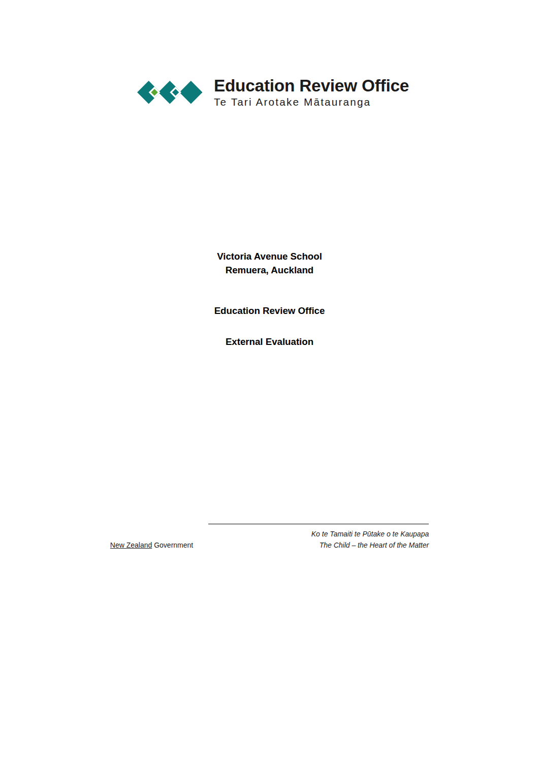Education Review Office
Te Tari Arotake Mātauranga
Victoria Avenue School
Remuera, Auckland
Education Review Office
External Evaluation
New Zealand Government
Ko te Tamaiti te Pūtake o te Kaupapa
The Child – the Heart of the Matter